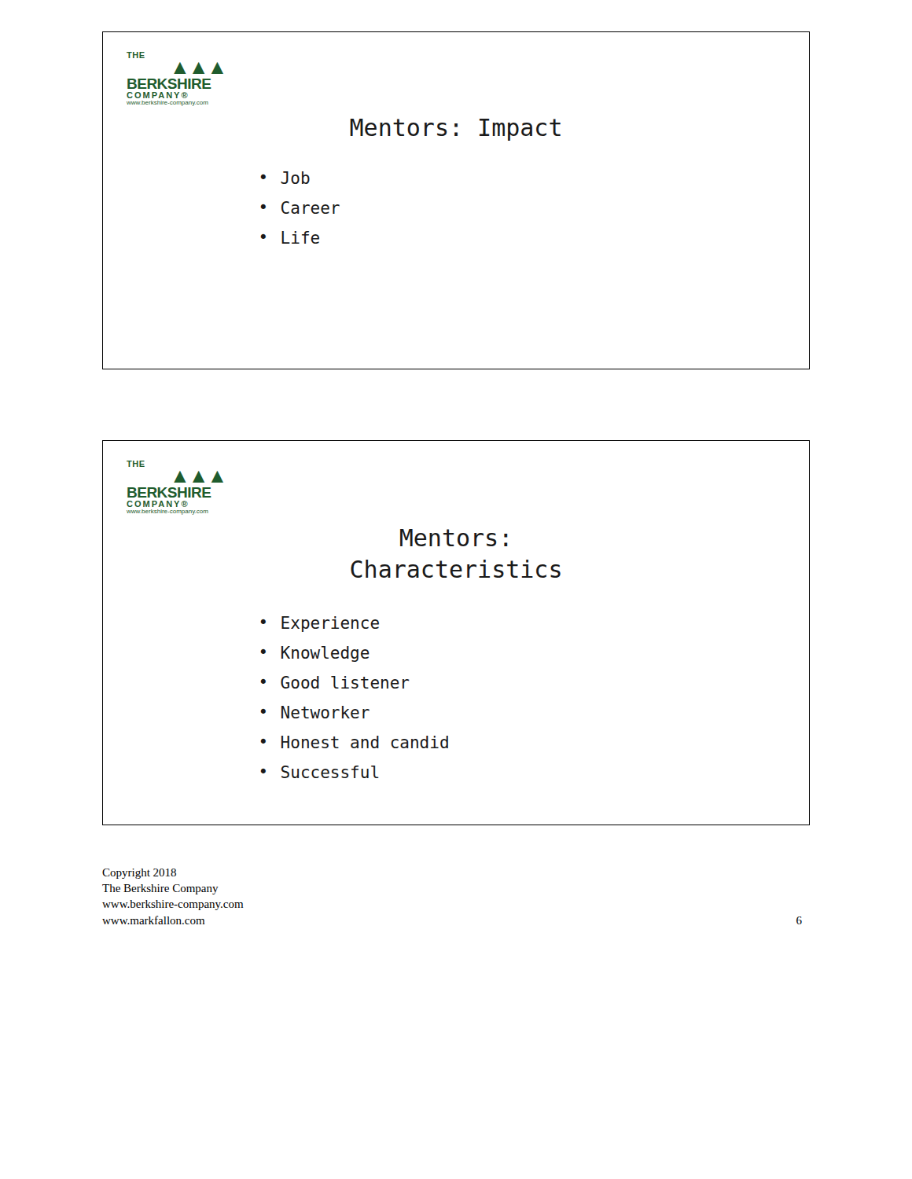THE
▲▲▲
BERKSHIRE
COMPANY®
www.berkshire-company.com
Mentors: Impact
Job
Career
Life
THE
▲▲▲
BERKSHIRE
COMPANY®
www.berkshire-company.com
Mentors:
Characteristics
Experience
Knowledge
Good listener
Networker
Honest and candid
Successful
Copyright 2018
The Berkshire Company
www.berkshire-company.com
www.markfallon.com
6